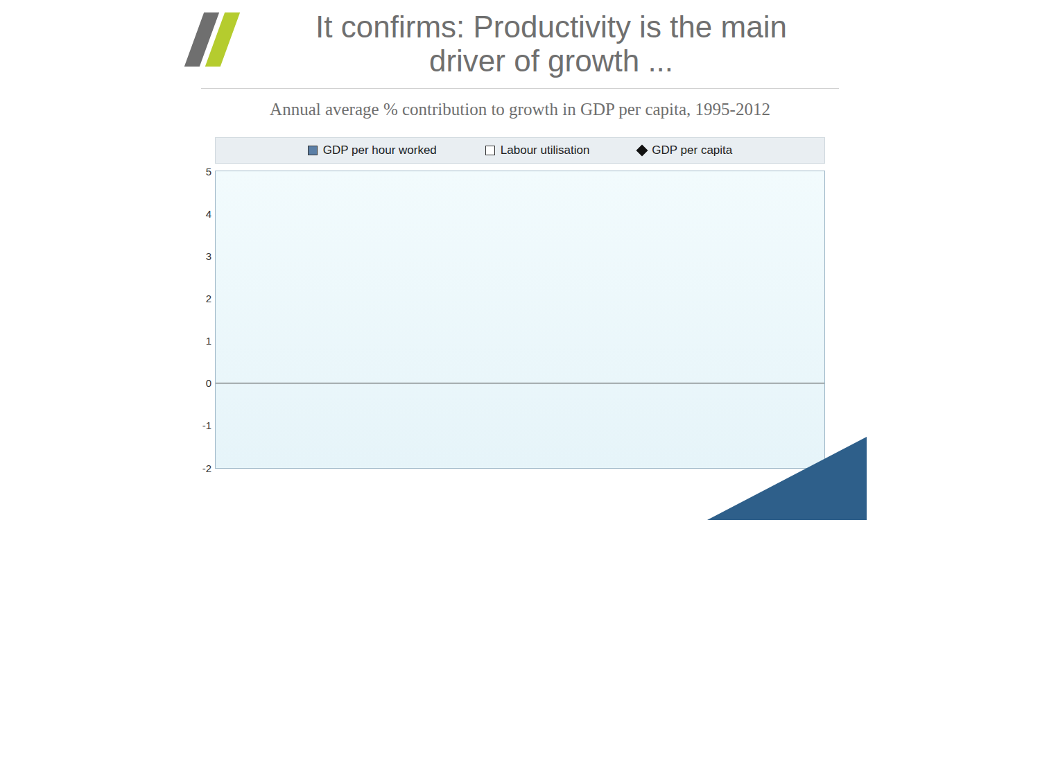It confirms: Productivity is the main driver of growth ...
Annual average % contribution to growth in GDP per capita, 1995-2012
GDP per hour worked
Labour utilisation
GDP per capita
5 4 3 2 1 0 -1 -2